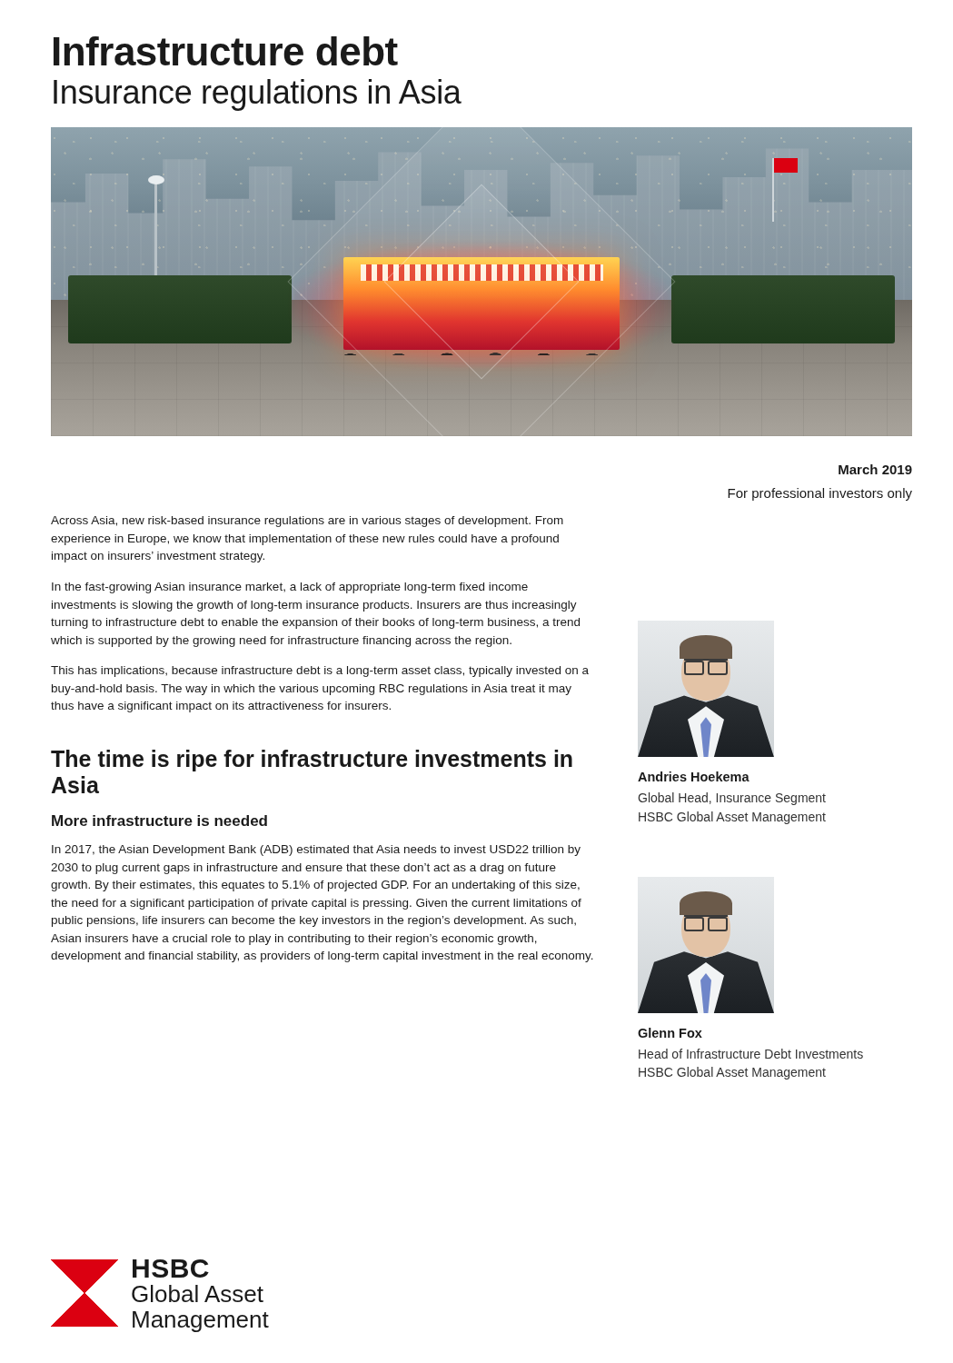Infrastructure debt
Insurance regulations in Asia
March 2019
For professional investors only
Across Asia, new risk-based insurance regulations are in various stages of development. From experience in Europe, we know that implementation of these new rules could have a profound impact on insurers’ investment strategy.
In the fast-growing Asian insurance market, a lack of appropriate long-term fixed income investments is slowing the growth of long-term insurance products. Insurers are thus increasingly turning to infrastructure debt to enable the expansion of their books of long-term business, a trend which is supported by the growing need for infrastructure financing across the region.
This has implications, because infrastructure debt is a long-term asset class, typically invested on a buy-and-hold basis. The way in which the various upcoming RBC regulations in Asia treat it may thus have a significant impact on its attractiveness for insurers.
The time is ripe for infrastructure investments in Asia
More infrastructure is needed
In 2017, the Asian Development Bank (ADB) estimated that Asia needs to invest USD22 trillion by 2030 to plug current gaps in infrastructure and ensure that these don’t act as a drag on future growth. By their estimates, this equates to 5.1% of projected GDP. For an undertaking of this size, the need for a significant participation of private capital is pressing. Given the current limitations of public pensions, life insurers can become the key investors in the region’s development. As such, Asian insurers have a crucial role to play in contributing to their region’s economic growth, development and financial stability, as providers of long-term capital investment in the real economy.
Andries Hoekema
Global Head, Insurance Segment
HSBC Global Asset Management
Glenn Fox
Head of Infrastructure Debt Investments
HSBC Global Asset Management
HSBC
Global Asset
Management